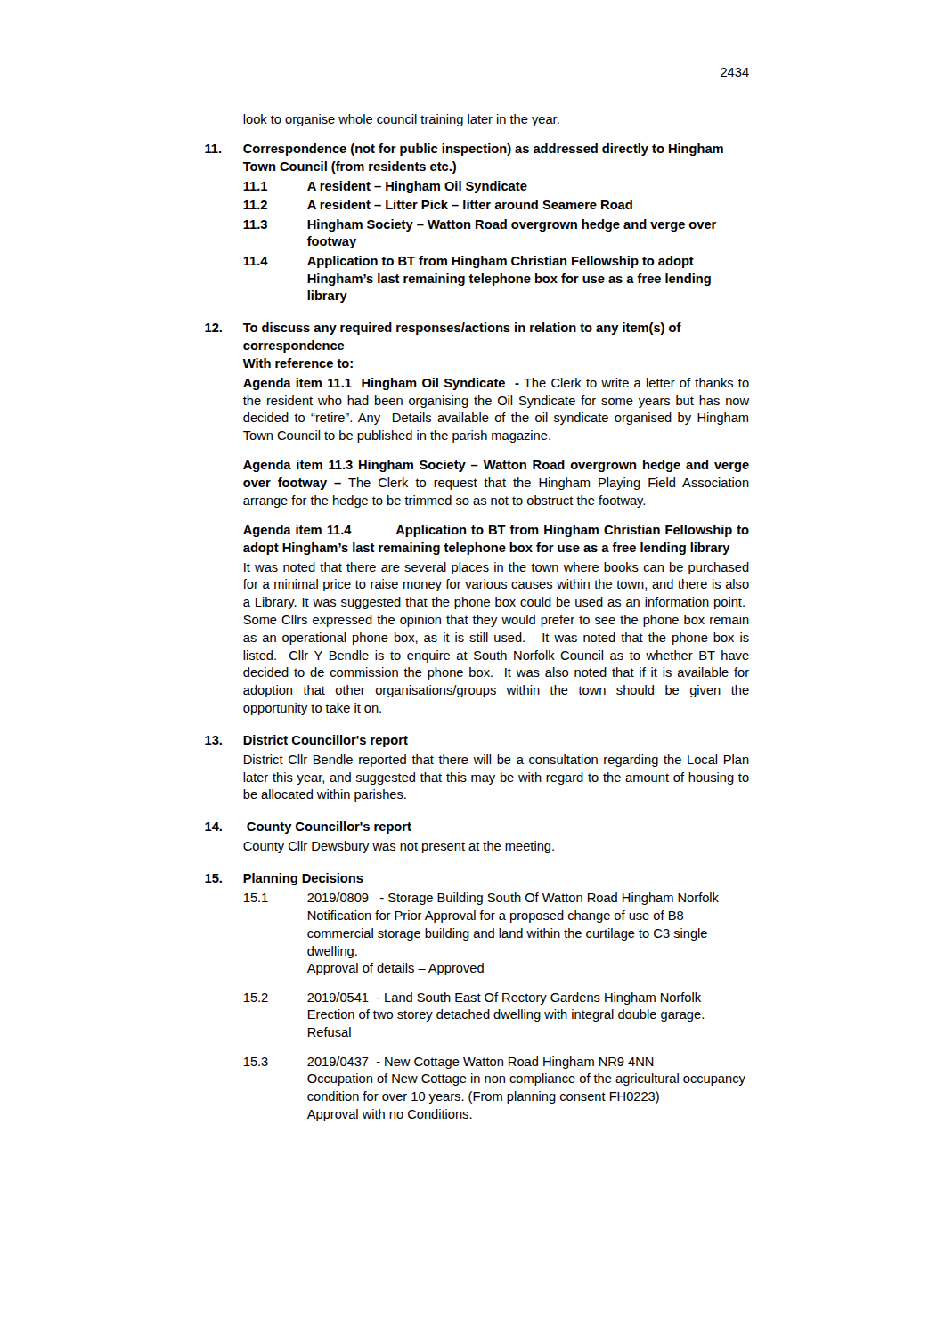2434
look to organise whole council training later in the year.
11. Correspondence (not for public inspection) as addressed directly to Hingham Town Council (from residents etc.)
11.1 A resident – Hingham Oil Syndicate
11.2 A resident – Litter Pick – litter around Seamere Road
11.3 Hingham Society – Watton Road overgrown hedge and verge over footway
11.4 Application to BT from Hingham Christian Fellowship to adopt Hingham’s last remaining telephone box for use as a free lending library
12. To discuss any required responses/actions in relation to any item(s) of correspondence
With reference to:
Agenda item 11.1 Hingham Oil Syndicate - The Clerk to write a letter of thanks to the resident who had been organising the Oil Syndicate for some years but has now decided to “retire”. Any Details available of the oil syndicate organised by Hingham Town Council to be published in the parish magazine.
Agenda item 11.3 Hingham Society – Watton Road overgrown hedge and verge over footway – The Clerk to request that the Hingham Playing Field Association arrange for the hedge to be trimmed so as not to obstruct the footway.
Agenda item 11.4 Application to BT from Hingham Christian Fellowship to adopt Hingham’s last remaining telephone box for use as a free lending library
It was noted that there are several places in the town where books can be purchased for a minimal price to raise money for various causes within the town, and there is also a Library. It was suggested that the phone box could be used as an information point. Some Cllrs expressed the opinion that they would prefer to see the phone box remain as an operational phone box, as it is still used. It was noted that the phone box is listed. Cllr Y Bendle is to enquire at South Norfolk Council as to whether BT have decided to de commission the phone box. It was also noted that if it is available for adoption that other organisations/groups within the town should be given the opportunity to take it on.
13. District Councillor's report
District Cllr Bendle reported that there will be a consultation regarding the Local Plan later this year, and suggested that this may be with regard to the amount of housing to be allocated within parishes.
14. County Councillor's report
County Cllr Dewsbury was not present at the meeting.
15. Planning Decisions
15.1 2019/0809 - Storage Building South Of Watton Road Hingham Norfolk
Notification for Prior Approval for a proposed change of use of B8 commercial storage building and land within the curtilage to C3 single dwelling.
Approval of details – Approved
15.2 2019/0541 - Land South East Of Rectory Gardens Hingham Norfolk
Erection of two storey detached dwelling with integral double garage.
Refusal
15.3 2019/0437 - New Cottage Watton Road Hingham NR9 4NN
Occupation of New Cottage in non compliance of the agricultural occupancy condition for over 10 years. (From planning consent FH0223)
Approval with no Conditions.